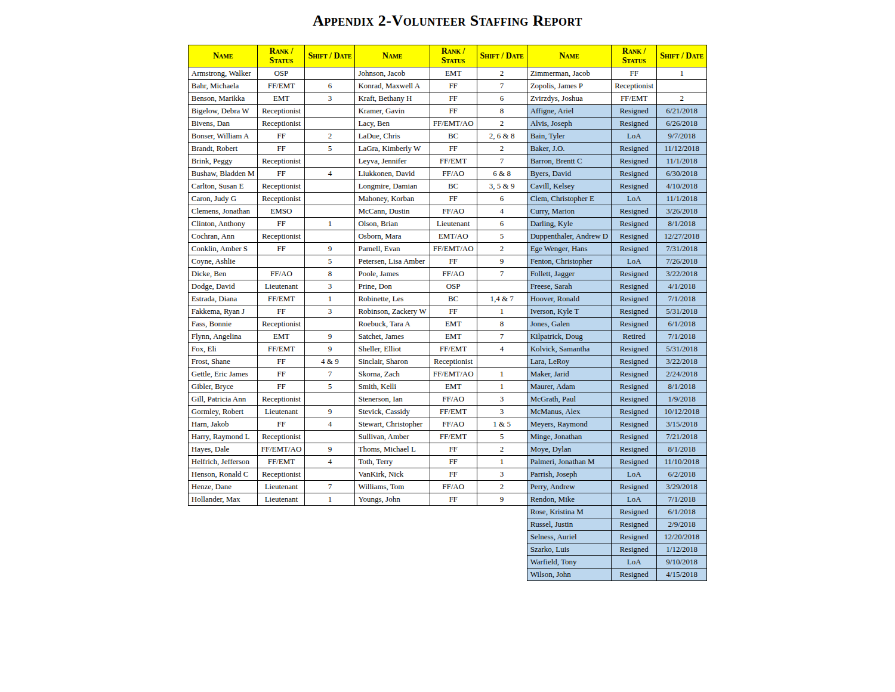Appendix 2-Volunteer Staffing Report
| Name | Rank / Status | Shift / Date | Name | Rank / Status | Shift / Date | Name | Rank / Status | Shift / Date |
| --- | --- | --- | --- | --- | --- | --- | --- | --- |
| Armstrong, Walker | OSP | | Johnson, Jacob | EMT | 2 | Zimmerman, Jacob | FF | 1 |
| Bahr, Michaela | FF/EMT | 6 | Konrad, Maxwell A | FF | 7 | Zopolis, James P | Receptionist | |
| Benson, Marikka | EMT | 3 | Kraft, Bethany H | FF | 6 | Zvirzdys, Joshua | FF/EMT | 2 |
| Bigelow, Debra W | Receptionist | | Kramer, Gavin | FF | 8 | Affigne, Ariel | Resigned | 6/21/2018 |
| Bivens, Dan | Receptionist | | Lacy, Ben | FF/EMT/AO | 2 | Alvis, Joseph | Resigned | 6/26/2018 |
| Bonser, William A | FF | 2 | LaDue, Chris | BC | 2, 6 & 8 | Bain, Tyler | LoA | 9/7/2018 |
| Brandt, Robert | FF | 5 | LaGra, Kimberly W | FF | 2 | Baker, J.O. | Resigned | 11/12/2018 |
| Brink, Peggy | Receptionist | | Leyva, Jennifer | FF/EMT | 7 | Barron, Brentt C | Resigned | 11/1/2018 |
| Bushaw, Bladden M | FF | 4 | Liukkonen, David | FF/AO | 6 & 8 | Byers, David | Resigned | 6/30/2018 |
| Carlton, Susan E | Receptionist | | Longmire, Damian | BC | 3, 5 & 9 | Cavill, Kelsey | Resigned | 4/10/2018 |
| Caron, Judy G | Receptionist | | Mahoney, Korban | FF | 6 | Clem, Christopher E | LoA | 11/1/2018 |
| Clemens, Jonathan | EMSO | | McCann, Dustin | FF/AO | 4 | Curry, Marion | Resigned | 3/26/2018 |
| Clinton, Anthony | FF | 1 | Olson, Brian | Lieutenant | 6 | Darling, Kyle | Resigned | 8/1/2018 |
| Cochran, Ann | Receptionist | | Osborn, Mara | EMT/AO | 5 | Duppenthaler, Andrew D | Resigned | 12/27/2018 |
| Conklin, Amber S | FF | 9 | Parnell, Evan | FF/EMT/AO | 2 | Ege Wenger, Hans | Resigned | 7/31/2018 |
| Coyne, Ashlie | | 5 | Petersen, Lisa Amber | FF | 9 | Fenton, Christopher | LoA | 7/26/2018 |
| Dicke, Ben | FF/AO | 8 | Poole, James | FF/AO | 7 | Follett, Jagger | Resigned | 3/22/2018 |
| Dodge, David | Lieutenant | 3 | Prine, Don | OSP | | Freese, Sarah | Resigned | 4/1/2018 |
| Estrada, Diana | FF/EMT | 1 | Robinette, Les | BC | 1,4 & 7 | Hoover, Ronald | Resigned | 7/1/2018 |
| Fakkema, Ryan J | FF | 3 | Robinson, Zackery W | FF | 1 | Iverson, Kyle T | Resigned | 5/31/2018 |
| Fass, Bonnie | Receptionist | | Roebuck, Tara A | EMT | 8 | Jones, Galen | Resigned | 6/1/2018 |
| Flynn, Angelina | EMT | 9 | Satchet, James | EMT | 7 | Kilpatrick, Doug | Retired | 7/1/2018 |
| Fox, Eli | FF/EMT | 9 | Sheller, Elliot | FF/EMT | 4 | Kolvick, Samantha | Resigned | 5/31/2018 |
| Frost, Shane | FF | 4 & 9 | Sinclair, Sharon | Receptionist | | Lara, LeRoy | Resigned | 3/22/2018 |
| Gettle, Eric James | FF | 7 | Skorna, Zach | FF/EMT/AO | 1 | Maker, Jarid | Resigned | 2/24/2018 |
| Gibler, Bryce | FF | 5 | Smith, Kelli | EMT | 1 | Maurer, Adam | Resigned | 8/1/2018 |
| Gill, Patricia Ann | Receptionist | | Stenerson, Ian | FF/AO | 3 | McGrath, Paul | Resigned | 1/9/2018 |
| Gormley, Robert | Lieutenant | 9 | Stevick, Cassidy | FF/EMT | 3 | McManus, Alex | Resigned | 10/12/2018 |
| Harn, Jakob | FF | 4 | Stewart, Christopher | FF/AO | 1 & 5 | Meyers, Raymond | Resigned | 3/15/2018 |
| Harry, Raymond L | Receptionist | | Sullivan, Amber | FF/EMT | 5 | Minge, Jonathan | Resigned | 7/21/2018 |
| Hayes, Dale | FF/EMT/AO | 9 | Thoms, Michael L | FF | 2 | Moye, Dylan | Resigned | 8/1/2018 |
| Helfrich, Jefferson | FF/EMT | 4 | Toth, Terry | FF | 1 | Palmeri, Jonathan M | Resigned | 11/10/2018 |
| Henson, Ronald C | Receptionist | | VanKirk, Nick | FF | 3 | Parrish, Joseph | LoA | 6/2/2018 |
| Henze, Dane | Lieutenant | 7 | Williams, Tom | FF/AO | 2 | Perry, Andrew | Resigned | 3/29/2018 |
| Hollander, Max | Lieutenant | 1 | Youngs, John | FF | 9 | Rendon, Mike | LoA | 7/1/2018 |
| | | | | | | Rose, Kristina M | Resigned | 6/1/2018 |
| | | | | | | Russel, Justin | Resigned | 2/9/2018 |
| | | | | | | Selness, Auriel | Resigned | 12/20/2018 |
| | | | | | | Szarko, Luis | Resigned | 1/12/2018 |
| | | | | | | Warfield, Tony | LoA | 9/10/2018 |
| | | | | | | Wilson, John | Resigned | 4/15/2018 |